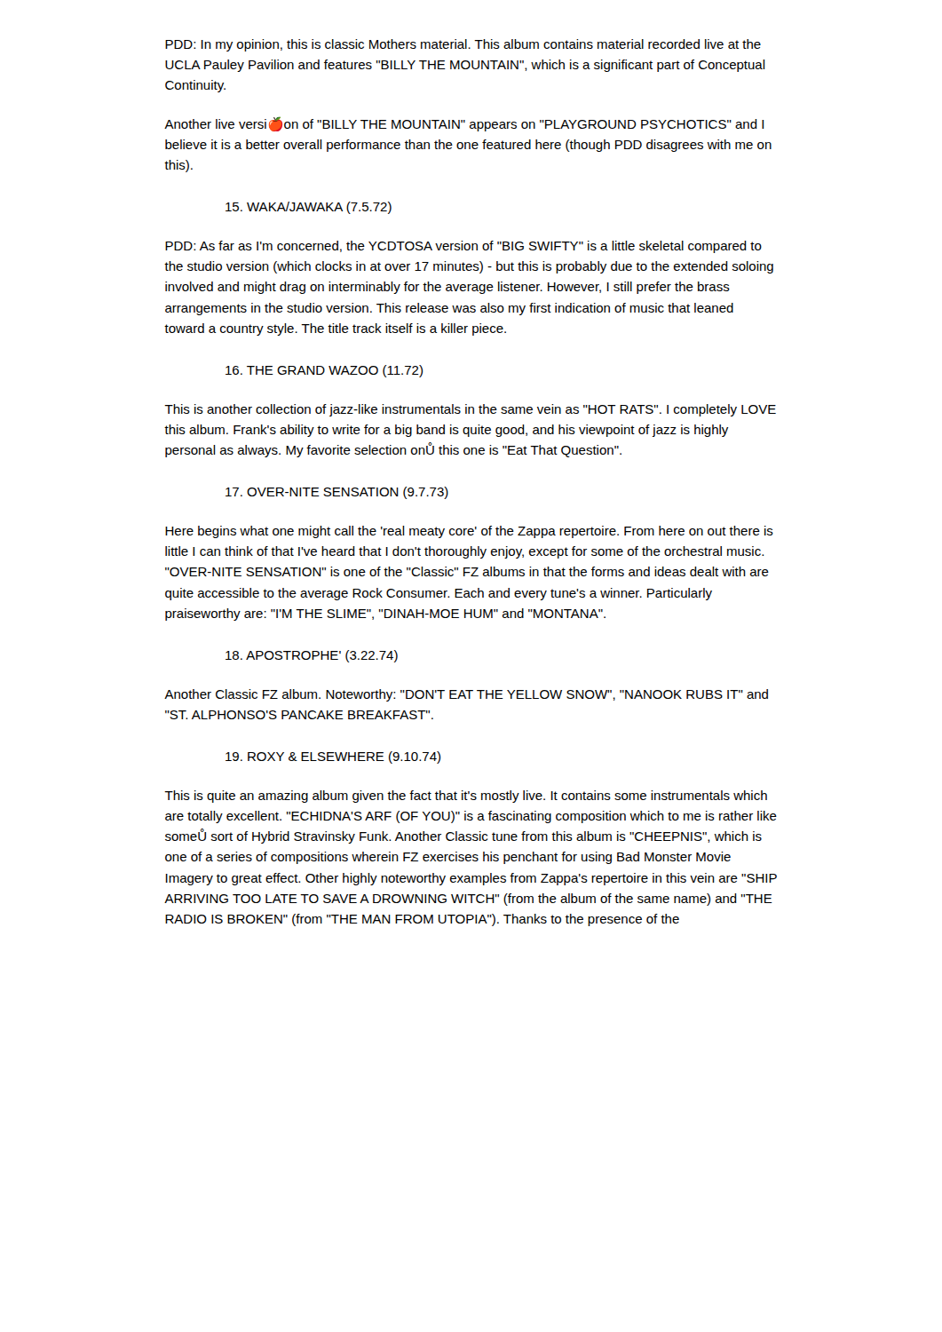PDD: In my opinion, this is classic Mothers material. This album contains material recorded live at the UCLA Pauley Pavilion and features "BILLY THE MOUNTAIN", which is a significant part of Conceptual Continuity.
Another live versi🍎on of "BILLY THE MOUNTAIN" appears on "PLAYGROUND PSYCHOTICS" and I believe it is a better overall performance than the one featured here (though PDD disagrees with me on this).
15. WAKA/JAWAKA (7.5.72)
PDD: As far as I'm concerned, the YCDTOSA version of "BIG SWIFTY" is a little skeletal compared to the studio version (which clocks in at over 17 minutes) - but this is probably due to the extended soloing involved and might drag on interminably for the average listener. However, I still prefer the brass arrangements in the studio version. This release was also my first indication of music that leaned toward a country style. The title track itself is a killer piece.
16. THE GRAND WAZOO (11.72)
This is another collection of jazz-like instrumentals in the same vein as "HOT RATS". I completely LOVE this album. Frank's ability to write for a big band is quite good, and his viewpoint of jazz is highly personal as always. My favorite selection onŮ this one is "Eat That Question".
17. OVER-NITE SENSATION (9.7.73)
Here begins what one might call the 'real meaty core' of the Zappa repertoire. From here on out there is little I can think of that I've heard that I don't thoroughly enjoy, except for some of the orchestral music. "OVER-NITE SENSATION" is one of the "Classic" FZ albums in that the forms and ideas dealt with are quite accessible to the average Rock Consumer. Each and every tune's a winner. Particularly praiseworthy are: "I'M THE SLIME", "DINAH-MOE HUM" and "MONTANA".
18. APOSTROPHE' (3.22.74)
Another Classic FZ album. Noteworthy: "DON'T EAT THE YELLOW SNOW", "NANOOK RUBS IT" and "ST. ALPHONSO'S PANCAKE BREAKFAST".
19. ROXY & ELSEWHERE (9.10.74)
This is quite an amazing album given the fact that it's mostly live. It contains some instrumentals which are totally excellent. "ECHIDNA'S ARF (OF YOU)" is a fascinating composition which to me is rather like someŮ sort of Hybrid Stravinsky Funk. Another Classic tune from this album is "CHEEPNIS", which is one of a series of compositions wherein FZ exercises his penchant for using Bad Monster Movie Imagery to great effect. Other highly noteworthy examples from Zappa's repertoire in this vein are "SHIP ARRIVING TOO LATE TO SAVE A DROWNING WITCH" (from the album of the same name) and "THE RADIO IS BROKEN" (from "THE MAN FROM UTOPIA"). Thanks to the presence of the